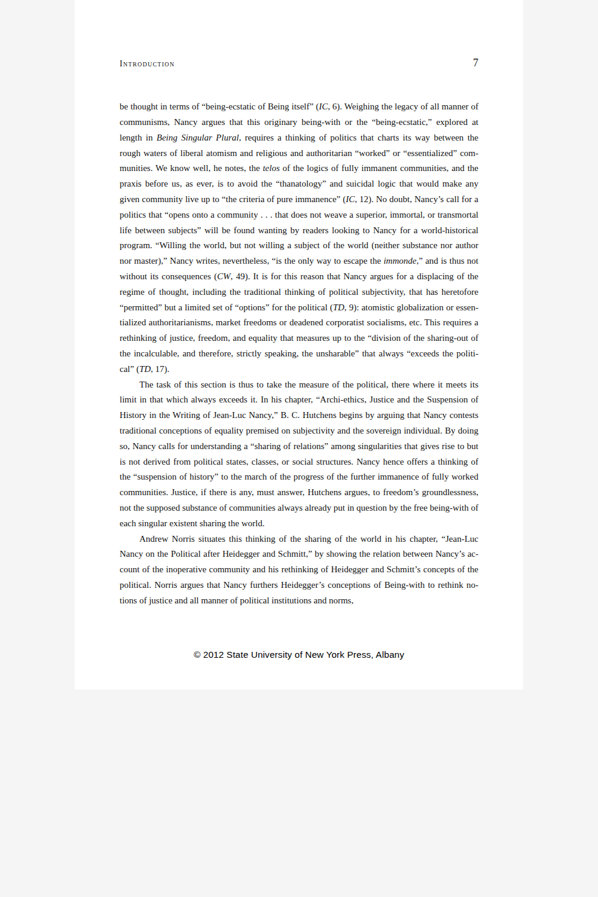Introduction 7
be thought in terms of “being-ecstatic of Being itself” (IC, 6). Weighing the legacy of all manner of communisms, Nancy argues that this originary being-with or the “being-ecstatic,” explored at length in Being Singular Plural, requires a thinking of politics that charts its way between the rough waters of liberal atomism and religious and authoritarian “worked” or “essentialized” communities. We know well, he notes, the telos of the logics of fully immanent communities, and the praxis before us, as ever, is to avoid the “thanatology” and suicidal logic that would make any given community live up to “the criteria of pure immanence” (IC, 12). No doubt, Nancy’s call for a politics that “opens onto a community . . . that does not weave a superior, immortal, or transmortal life between subjects” will be found wanting by readers looking to Nancy for a world-historical program. “Willing the world, but not willing a subject of the world (neither substance nor author nor master),” Nancy writes, nevertheless, “is the only way to escape the immonde,” and is thus not without its consequences (CW, 49). It is for this reason that Nancy argues for a displacing of the regime of thought, including the traditional thinking of political subjectivity, that has heretofore “permitted” but a limited set of “options” for the political (TD, 9): atomistic globalization or essentialized authoritarianisms, market freedoms or deadened corporatist socialisms, etc. This requires a rethinking of justice, freedom, and equality that measures up to the “division of the sharing-out of the incalculable, and therefore, strictly speaking, the unsharable” that always “exceeds the political” (TD, 17).
The task of this section is thus to take the measure of the political, there where it meets its limit in that which always exceeds it. In his chapter, “Archi-ethics, Justice and the Suspension of History in the Writing of Jean-Luc Nancy,” B. C. Hutchens begins by arguing that Nancy contests traditional conceptions of equality premised on subjectivity and the sovereign individual. By doing so, Nancy calls for understanding a “sharing of relations” among singularities that gives rise to but is not derived from political states, classes, or social structures. Nancy hence offers a thinking of the “suspension of history” to the march of the progress of the further immanence of fully worked communities. Justice, if there is any, must answer, Hutchens argues, to freedom’s groundlessness, not the supposed substance of communities always already put in question by the free being-with of each singular existent sharing the world.
Andrew Norris situates this thinking of the sharing of the world in his chapter, “Jean-Luc Nancy on the Political after Heidegger and Schmitt,” by showing the relation between Nancy’s account of the inoperative community and his rethinking of Heidegger and Schmitt’s concepts of the political. Norris argues that Nancy furthers Heidegger’s conceptions of Being-with to rethink notions of justice and all manner of political institutions and norms,
© 2012 State University of New York Press, Albany